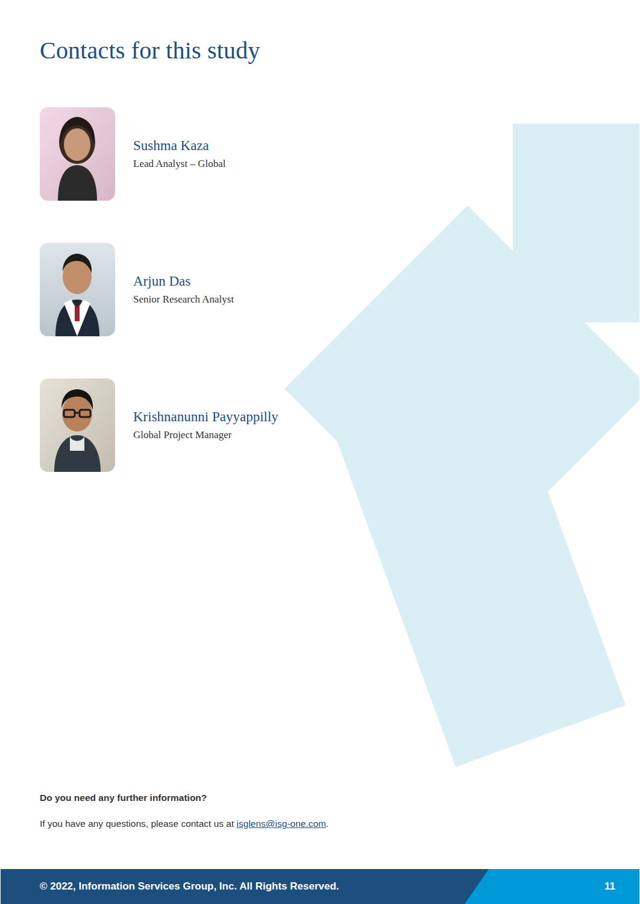Contacts for this study
Sushma Kaza
Lead Analyst – Global
Arjun Das
Senior Research Analyst
Krishnanunni Payyappilly
Global Project Manager
Do you need any further information?
If you have any questions, please contact us at isglens@isg-one.com.
© 2022, Information Services Group, Inc. All Rights Reserved.
11